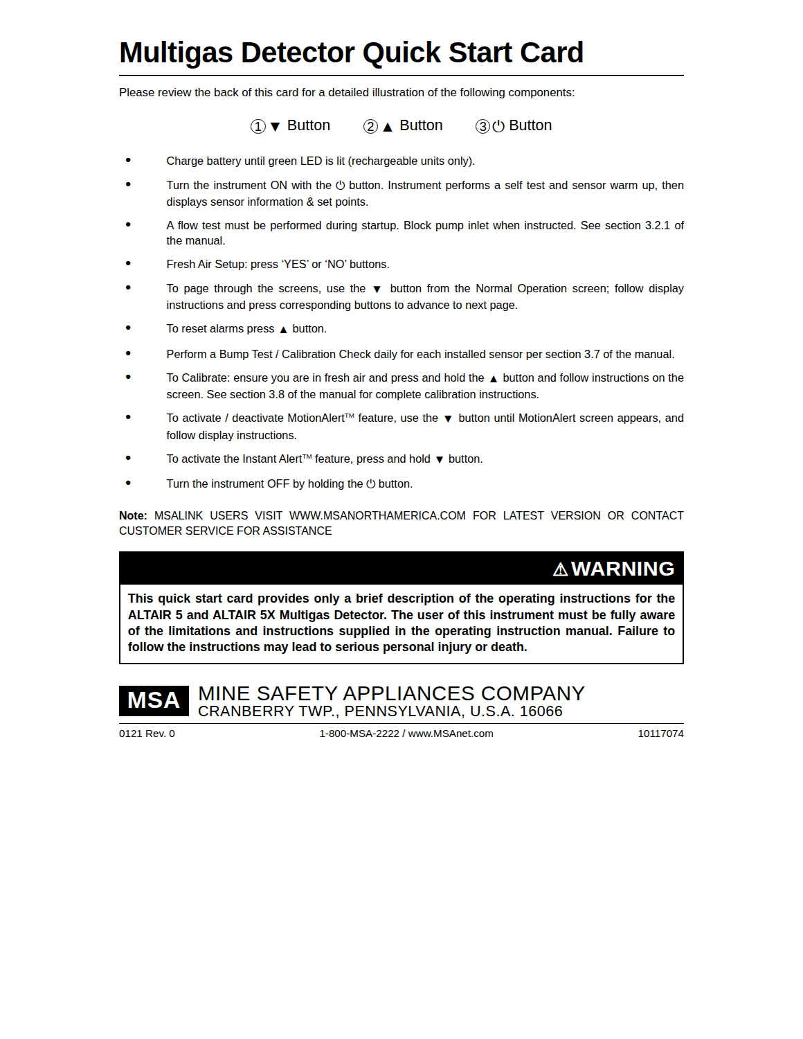Multigas Detector Quick Start Card
Please review the back of this card for a detailed illustration of the following components:
1▼ Button 2▲ Button 3⏻ Button
Charge battery until green LED is lit (rechargeable units only).
Turn the instrument ON with the ⏻ button. Instrument performs a self test and sensor warm up, then displays sensor information & set points.
A flow test must be performed during startup. Block pump inlet when instructed. See section 3.2.1 of the manual.
Fresh Air Setup: press ‘YES’ or ‘NO’ buttons.
To page through the screens, use the ▼ button from the Normal Operation screen; follow display instructions and press corresponding buttons to advance to next page.
To reset alarms press ▲ button.
Perform a Bump Test / Calibration Check daily for each installed sensor per section 3.7 of the manual.
To Calibrate: ensure you are in fresh air and press and hold the ▲ button and follow instructions on the screen. See section 3.8 of the manual for complete calibration instructions.
To activate / deactivate MotionAlertTM feature, use the ▼ button until MotionAlert screen appears, and follow display instructions.
To activate the Instant AlertTM feature, press and hold ▼ button.
Turn the instrument OFF by holding the ⏻ button.
Note: MSALINK USERS VISIT WWW.MSANORTHAMERICA.COM FOR LATEST VERSION OR CONTACT CUSTOMER SERVICE FOR ASSISTANCE
⚠WARNING
This quick start card provides only a brief description of the operating instructions for the ALTAIR 5 and ALTAIR 5X Multigas Detector. The user of this instrument must be fully aware of the limitations and instructions supplied in the operating instruction manual. Failure to follow the instructions may lead to serious personal injury or death.
MSA
MINE SAFETY APPLIANCES COMPANY
CRANBERRY TWP., PENNSYLVANIA, U.S.A. 16066
0121 Rev. 0 1-800-MSA-2222 / www.MSAnet.com 10117074